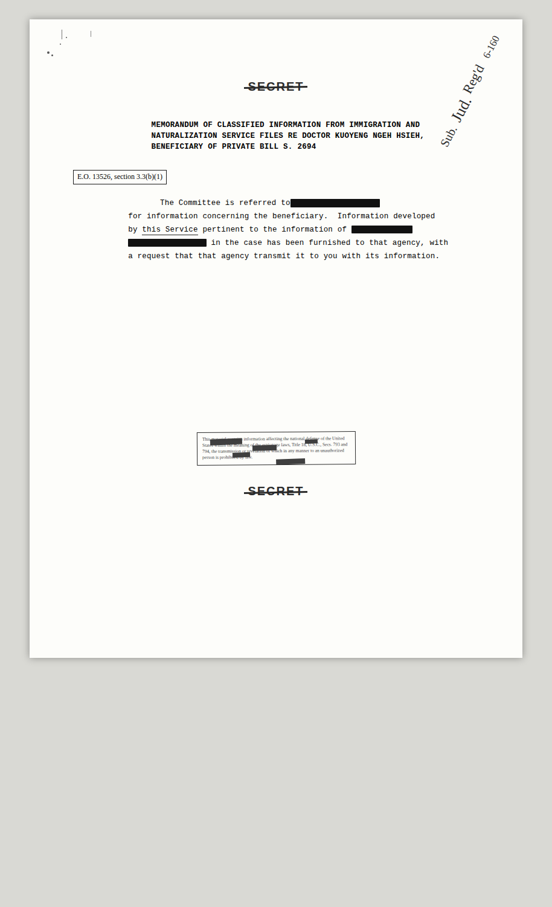6-160 Reg'd Jud. Sub.
SECRET
MEMORANDUM OF CLASSIFIED INFORMATION FROM IMMIGRATION AND
NATURALIZATION SERVICE FILES RE DOCTOR KUOYENG NGEH HSIEH,
BENEFICIARY OF PRIVATE BILL S. 2694
E.O. 13526, section 3.3(b)(1)
The Committee is referred to
for information concerning the beneficiary. Information developed
by this Service pertinent to the information of
in the case has been furnished to that agency, with
a request that that agency transmit it to you with its information.
This material contains information affecting the national defense of the United States within the meaning of the espionage laws, Title 18, U.S.C., Secs. 793 and 794, the transmission or revelation of which in any manner to an unauthorized person is prohibited by law.
SECRET
End of page.